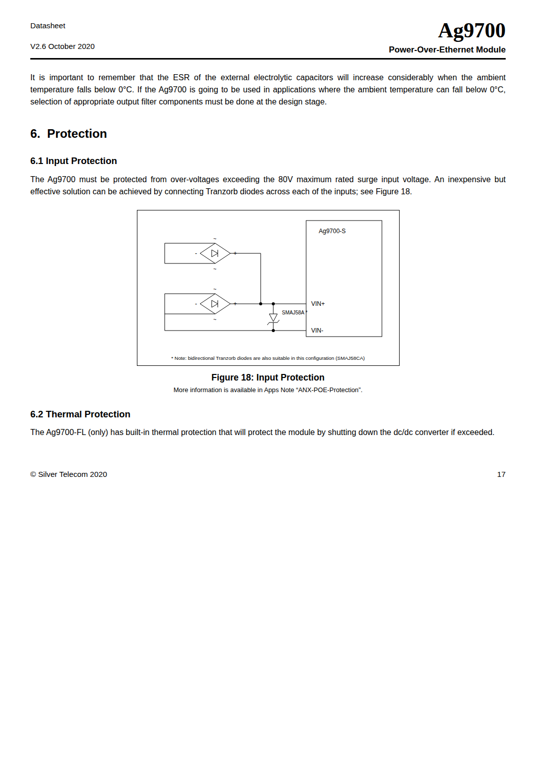Datasheet V2.6 October 2020
Ag9700 Power-Over-Ethernet Module
It is important to remember that the ESR of the external electrolytic capacitors will increase considerably when the ambient temperature falls below 0°C. If the Ag9700 is going to be used in applications where the ambient temperature can fall below 0°C, selection of appropriate output filter components must be done at the design stage.
6. Protection
6.1 Input Protection
The Ag9700 must be protected from over-voltages exceeding the 80V maximum rated surge input voltage. An inexpensive but effective solution can be achieved by connecting Tranzorb diodes across each of the inputs; see Figure 18.
Ag9700-S ~ ~ - + ~ ~ - + VIN+ SMAJ58A * VIN-
* Note: bidirectional Tranzorb diodes are also suitable in this configuration (SMAJ58CA)
Figure 18: Input Protection
More information is available in Apps Note “ANX-POE-Protection”.
6.2 Thermal Protection
The Ag9700-FL (only) has built-in thermal protection that will protect the module by shutting down the dc/dc converter if exceeded.
© Silver Telecom 2020
17